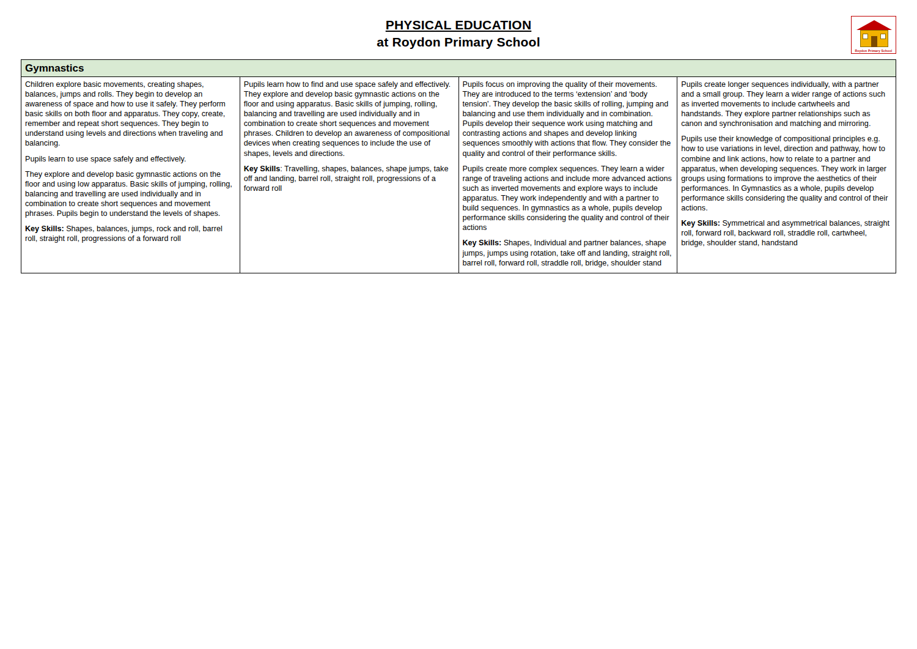Roydon Primary School
PHYSICAL EDUCATION
at Roydon Primary School
| Gymnastics |
| --- |
| Children explore basic movements, creating shapes, balances, jumps and rolls. They begin to develop an awareness of space and how to use it safely. They perform basic skills on both floor and apparatus. They copy, create, remember and repeat short sequences. They begin to understand using levels and directions when traveling and balancing. Pupils learn to use space safely and effectively. They explore and develop basic gymnastic actions on the floor and using low apparatus. Basic skills of jumping, rolling, balancing and travelling are used individually and in combination to create short sequences and movement phrases. Pupils begin to understand the levels of shapes. Key Skills: Shapes, balances, jumps, rock and roll, barrel roll, straight roll, progressions of a forward roll | Pupils learn how to find and use space safely and effectively. They explore and develop basic gymnastic actions on the floor and using apparatus. Basic skills of jumping, rolling, balancing and travelling are used individually and in combination to create short sequences and movement phrases. Children to develop an awareness of compositional devices when creating sequences to include the use of shapes, levels and directions. Key Skills : Travelling, shapes, balances, shape jumps, take off and landing, barrel roll, straight roll, progressions of a forward roll | Pupils focus on improving the quality of their movements. They are introduced to the terms ‘extension’ and ‘body tension'. They develop the basic skills of rolling, jumping and balancing and use them individually and in combination. Pupils develop their sequence work using matching and contrasting actions and shapes and develop linking sequences smoothly with actions that flow. They consider the quality and control of their performance skills. Pupils create more complex sequences. They learn a wider range of traveling actions and include more advanced actions such as inverted movements and explore ways to include apparatus. They work independently and with a partner to build sequences. In gymnastics as a whole, pupils develop performance skills considering the quality and control of their actions Key Skills: Shapes, Individual and partner balances, shape jumps, jumps using rotation, take off and landing, straight roll, barrel roll, forward roll, straddle roll, bridge, shoulder stand | Pupils create longer sequences individually, with a partner and a small group. They learn a wider range of actions such as inverted movements to include cartwheels and handstands. They explore partner relationships such as canon and synchronisation and matching and mirroring. Pupils use their knowledge of compositional principles e.g. how to use variations in level, direction and pathway, how to combine and link actions, how to relate to a partner and apparatus, when developing sequences. They work in larger groups using formations to improve the aesthetics of their performances. In Gymnastics as a whole, pupils develop performance skills considering the quality and control of their actions. Key Skills: Symmetrical and asymmetrical balances, straight roll, forward roll, backward roll, straddle roll, cartwheel, bridge, shoulder stand, handstand |